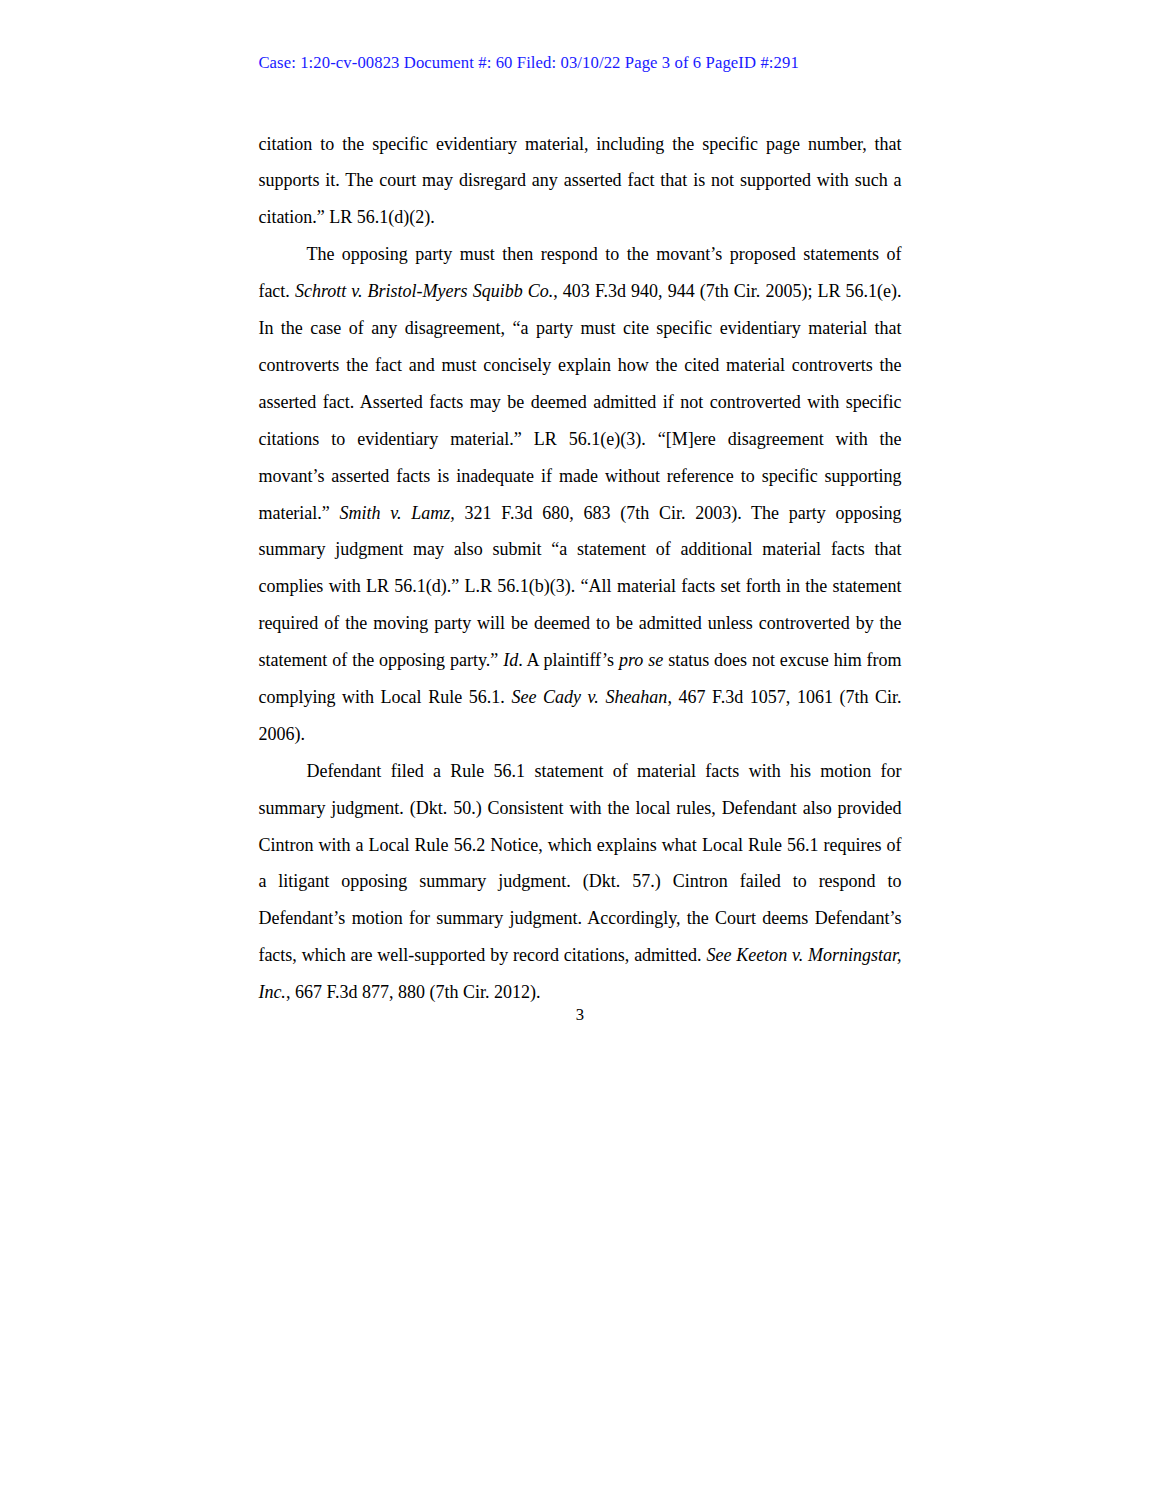Case: 1:20-cv-00823 Document #: 60 Filed: 03/10/22 Page 3 of 6 PageID #:291
citation to the specific evidentiary material, including the specific page number, that supports it. The court may disregard any asserted fact that is not supported with such a citation.” LR 56.1(d)(2).
The opposing party must then respond to the movant’s proposed statements of fact. Schrott v. Bristol-Myers Squibb Co., 403 F.3d 940, 944 (7th Cir. 2005); LR 56.1(e). In the case of any disagreement, “a party must cite specific evidentiary material that controverts the fact and must concisely explain how the cited material controverts the asserted fact. Asserted facts may be deemed admitted if not controverted with specific citations to evidentiary material.” LR 56.1(e)(3). “[M]ere disagreement with the movant’s asserted facts is inadequate if made without reference to specific supporting material.” Smith v. Lamz, 321 F.3d 680, 683 (7th Cir. 2003). The party opposing summary judgment may also submit “a statement of additional material facts that complies with LR 56.1(d).” L.R 56.1(b)(3). “All material facts set forth in the statement required of the moving party will be deemed to be admitted unless controverted by the statement of the opposing party.” Id. A plaintiff’s pro se status does not excuse him from complying with Local Rule 56.1. See Cady v. Sheahan, 467 F.3d 1057, 1061 (7th Cir. 2006).
Defendant filed a Rule 56.1 statement of material facts with his motion for summary judgment. (Dkt. 50.) Consistent with the local rules, Defendant also provided Cintron with a Local Rule 56.2 Notice, which explains what Local Rule 56.1 requires of a litigant opposing summary judgment. (Dkt. 57.) Cintron failed to respond to Defendant’s motion for summary judgment. Accordingly, the Court deems Defendant’s facts, which are well-supported by record citations, admitted. See Keeton v. Morningstar, Inc., 667 F.3d 877, 880 (7th Cir. 2012).
3